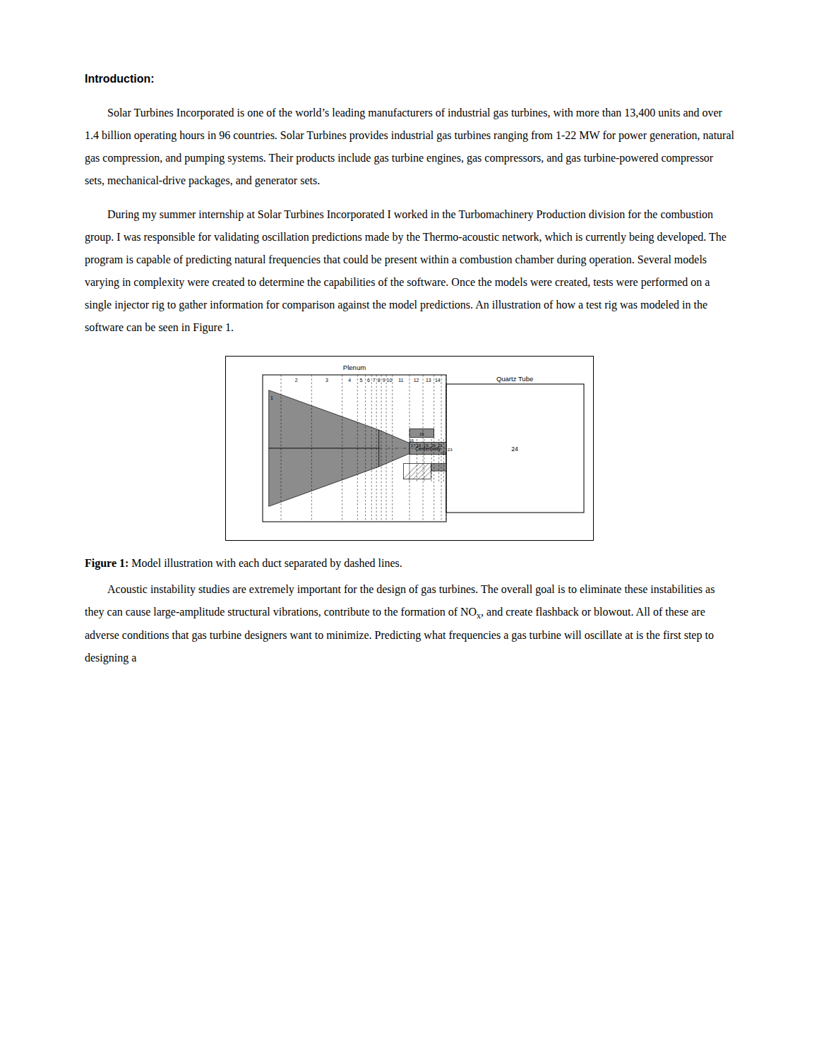Introduction:
Solar Turbines Incorporated is one of the world’s leading manufacturers of industrial gas turbines, with more than 13,400 units and over 1.4 billion operating hours in 96 countries. Solar Turbines provides industrial gas turbines ranging from 1-22 MW for power generation, natural gas compression, and pumping systems. Their products include gas turbine engines, gas compressors, and gas turbine-powered compressor sets, mechanical-drive packages, and generator sets.
During my summer internship at Solar Turbines Incorporated I worked in the Turbomachinery Production division for the combustion group. I was responsible for validating oscillation predictions made by the Thermo-acoustic network, which is currently being developed. The program is capable of predicting natural frequencies that could be present within a combustion chamber during operation. Several models varying in complexity were created to determine the capabilities of the software. Once the models were created, tests were performed on a single injector rig to gather information for comparison against the model predictions. An illustration of how a test rig was modeled in the software can be seen in Figure 1.
Plenum Quartz Tube Centerbody 15 1 2 3 4 5 6 7 8 9 10 11 12 13 14 16 17 18 19 20 21 22 23 24
Figure 1: Model illustration with each duct separated by dashed lines.
Acoustic instability studies are extremely important for the design of gas turbines. The overall goal is to eliminate these instabilities as they can cause large-amplitude structural vibrations, contribute to the formation of NOx, and create flashback or blowout. All of these are adverse conditions that gas turbine designers want to minimize. Predicting what frequencies a gas turbine will oscillate at is the first step to designing a